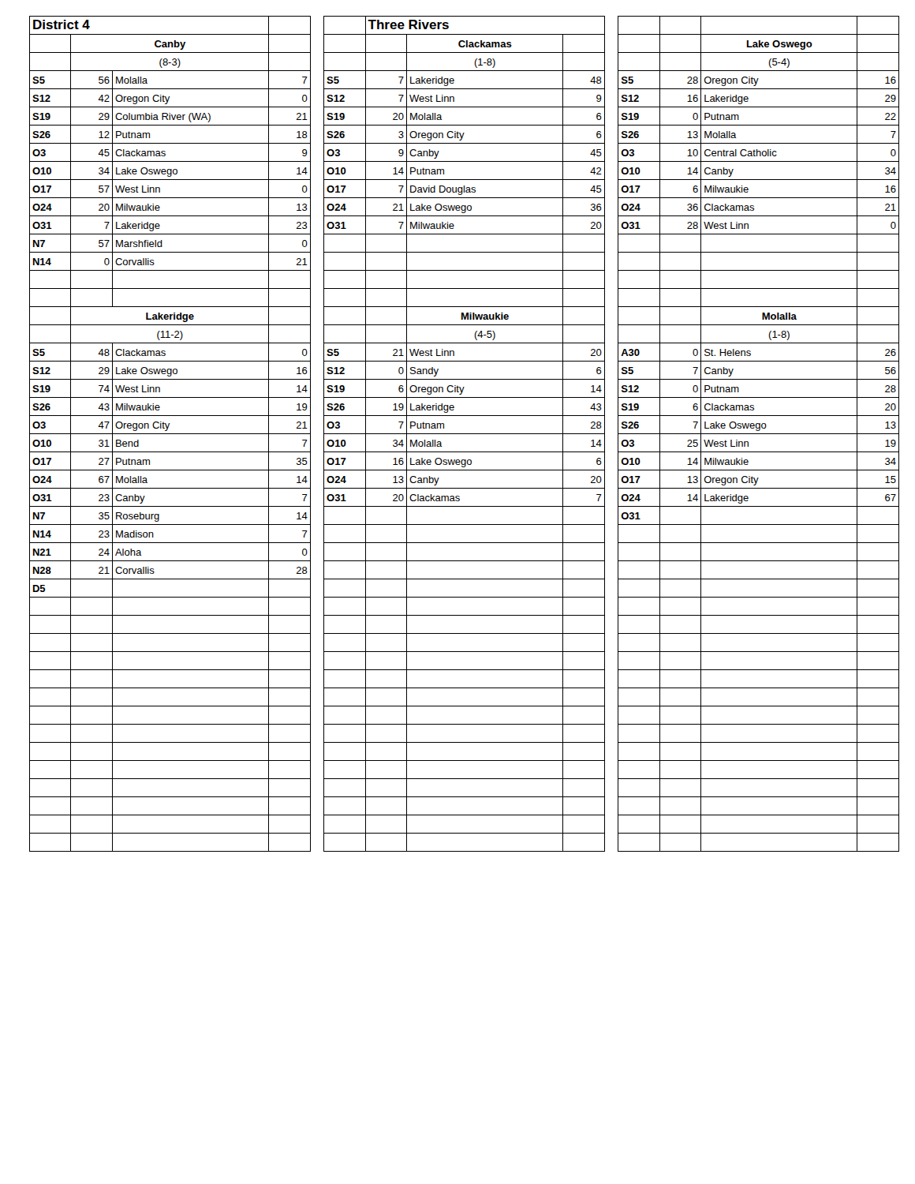| | District 4 | | | | Three Rivers | | | | | |
| | | Canby | | | | | Clackamas | | | | | Lake Oswego | |
| | | (8-3) | | | | | (1-8) | | | | | (5-4) | |
| | S5 | 56 | Molalla | 7 | | S5 | 7 | Lakeridge | 48 | | S5 | 28 | Oregon City | 16 |
| | S12 | 42 | Oregon City | 0 | | S12 | 7 | West Linn | 9 | | S12 | 16 | Lakeridge | 29 |
| | S19 | 29 | Columbia River (WA) | 21 | | S19 | 20 | Molalla | 6 | | S19 | 0 | Putnam | 22 |
| | S26 | 12 | Putnam | 18 | | S26 | 3 | Oregon City | 6 | | S26 | 13 | Molalla | 7 |
| | O3 | 45 | Clackamas | 9 | | O3 | 9 | Canby | 45 | | O3 | 10 | Central Catholic | 0 |
| | O10 | 34 | Lake Oswego | 14 | | O10 | 14 | Putnam | 42 | | O10 | 14 | Canby | 34 |
| | O17 | 57 | West Linn | 0 | | O17 | 7 | David Douglas | 45 | | O17 | 6 | Milwaukie | 16 |
| | O24 | 20 | Milwaukie | 13 | | O24 | 21 | Lake Oswego | 36 | | O24 | 36 | Clackamas | 21 |
| | O31 | 7 | Lakeridge | 23 | | O31 | 7 | Milwaukie | 20 | | O31 | 28 | West Linn | 0 |
| | N7 | 57 | Marshfield | 0 | | | | | | | | | | |
| | N14 | 0 | Corvallis | 21 | | | | | | | | | | |
| | | Lakeridge | | | | | Milwaukie | | | | | Molalla | |
| | | (11-2) | | | | | (4-5) | | | | | (1-8) | |
| | S5 | 48 | Clackamas | 0 | | S5 | 21 | West Linn | 20 | | A30 | 0 | St. Helens | 26 |
| | S12 | 29 | Lake Oswego | 16 | | S12 | 0 | Sandy | 6 | | S5 | 7 | Canby | 56 |
| | S19 | 74 | West Linn | 14 | | S19 | 6 | Oregon City | 14 | | S12 | 0 | Putnam | 28 |
| | S26 | 43 | Milwaukie | 19 | | S26 | 19 | Lakeridge | 43 | | S19 | 6 | Clackamas | 20 |
| | O3 | 47 | Oregon City | 21 | | O3 | 7 | Putnam | 28 | | S26 | 7 | Lake Oswego | 13 |
| | O10 | 31 | Bend | 7 | | O10 | 34 | Molalla | 14 | | O3 | 25 | West Linn | 19 |
| | O17 | 27 | Putnam | 35 | | O17 | 16 | Lake Oswego | 6 | | O10 | 14 | Milwaukie | 34 |
| | O24 | 67 | Molalla | 14 | | O24 | 13 | Canby | 20 | | O17 | 13 | Oregon City | 15 |
| | O31 | 23 | Canby | 7 | | O31 | 20 | Clackamas | 7 | | O24 | 14 | Lakeridge | 67 |
| | N7 | 35 | Roseburg | 14 | | | | | | | O31 | | | |
| | N14 | 23 | Madison | 7 | | | | | | | | | | |
| | N21 | 24 | Aloha | 0 | | | | | | | | | | |
| | N28 | 21 | Corvallis | 28 | | | | | | | | | | |
| | D5 | | | | | | | | | | | | | |